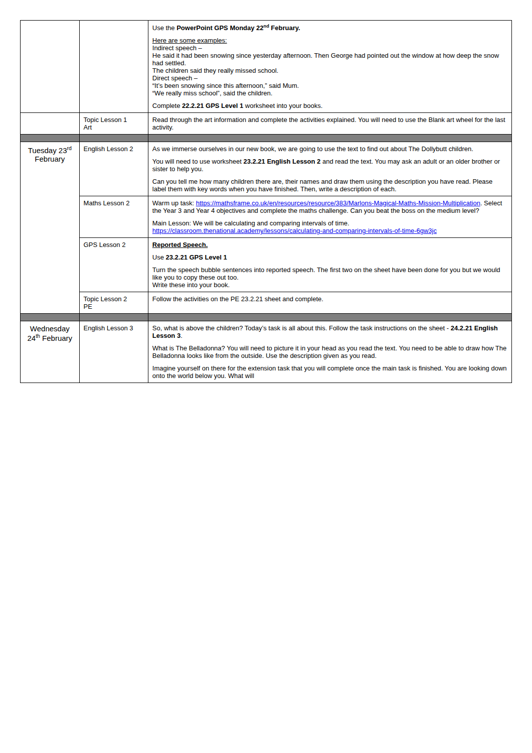| | | Use the PowerPoint GPS Monday 22 nd February. Here are some examples: Indirect speech – He said it had been snowing since yesterday afternoon. Then George had pointed out the window at how deep the snow had settled. The children said they really missed school. Direct speech – “It’s been snowing since this afternoon,” said Mum. “We really miss school”, said the children. Complete 22.2.21 GPS Level 1 worksheet into your books. |
| | Topic Lesson 1 Art | Read through the art information and complete the activities explained. You will need to use the Blank art wheel for the last activity. |
| Tuesday 23 rd February | English Lesson 2 | As we immerse ourselves in our new book, we are going to use the text to find out about The Dollybutt children. You will need to use worksheet 23.2.21 English Lesson 2 and read the text. You may ask an adult or an older brother or sister to help you. Can you tell me how many children there are, their names and draw them using the description you have read. Please label them with key words when you have finished. Then, write a description of each. |
| Maths Lesson 2 | Warm up task: https://mathsframe.co.uk/en/resources/resource/383/Marlons-Magical-Maths-Mission-Multiplication . Select the Year 3 and Year 4 objectives and complete the maths challenge. Can you beat the boss on the medium level? Main Lesson: We will be calculating and comparing intervals of time. https://classroom.thenational.academy/lessons/calculating-and-comparing-intervals-of-time-6gw3jc |
| GPS Lesson 2 | Reported Speech. Use 23.2.21 GPS Level 1 Turn the speech bubble sentences into reported speech. The first two on the sheet have been done for you but we would like you to copy these out too. Write these into your book. |
| Topic Lesson 2 PE | Follow the activities on the PE 23.2.21 sheet and complete. |
| Wednesday 24 th February | English Lesson 3 | So, what is above the children? Today’s task is all about this. Follow the task instructions on the sheet - 24.2.21 English Lesson 3 . What is The Belladonna? You will need to picture it in your head as you read the text. You need to be able to draw how The Belladonna looks like from the outside. Use the description given as you read. Imagine yourself on there for the extension task that you will complete once the main task is finished. You are looking down onto the world below you. What will |